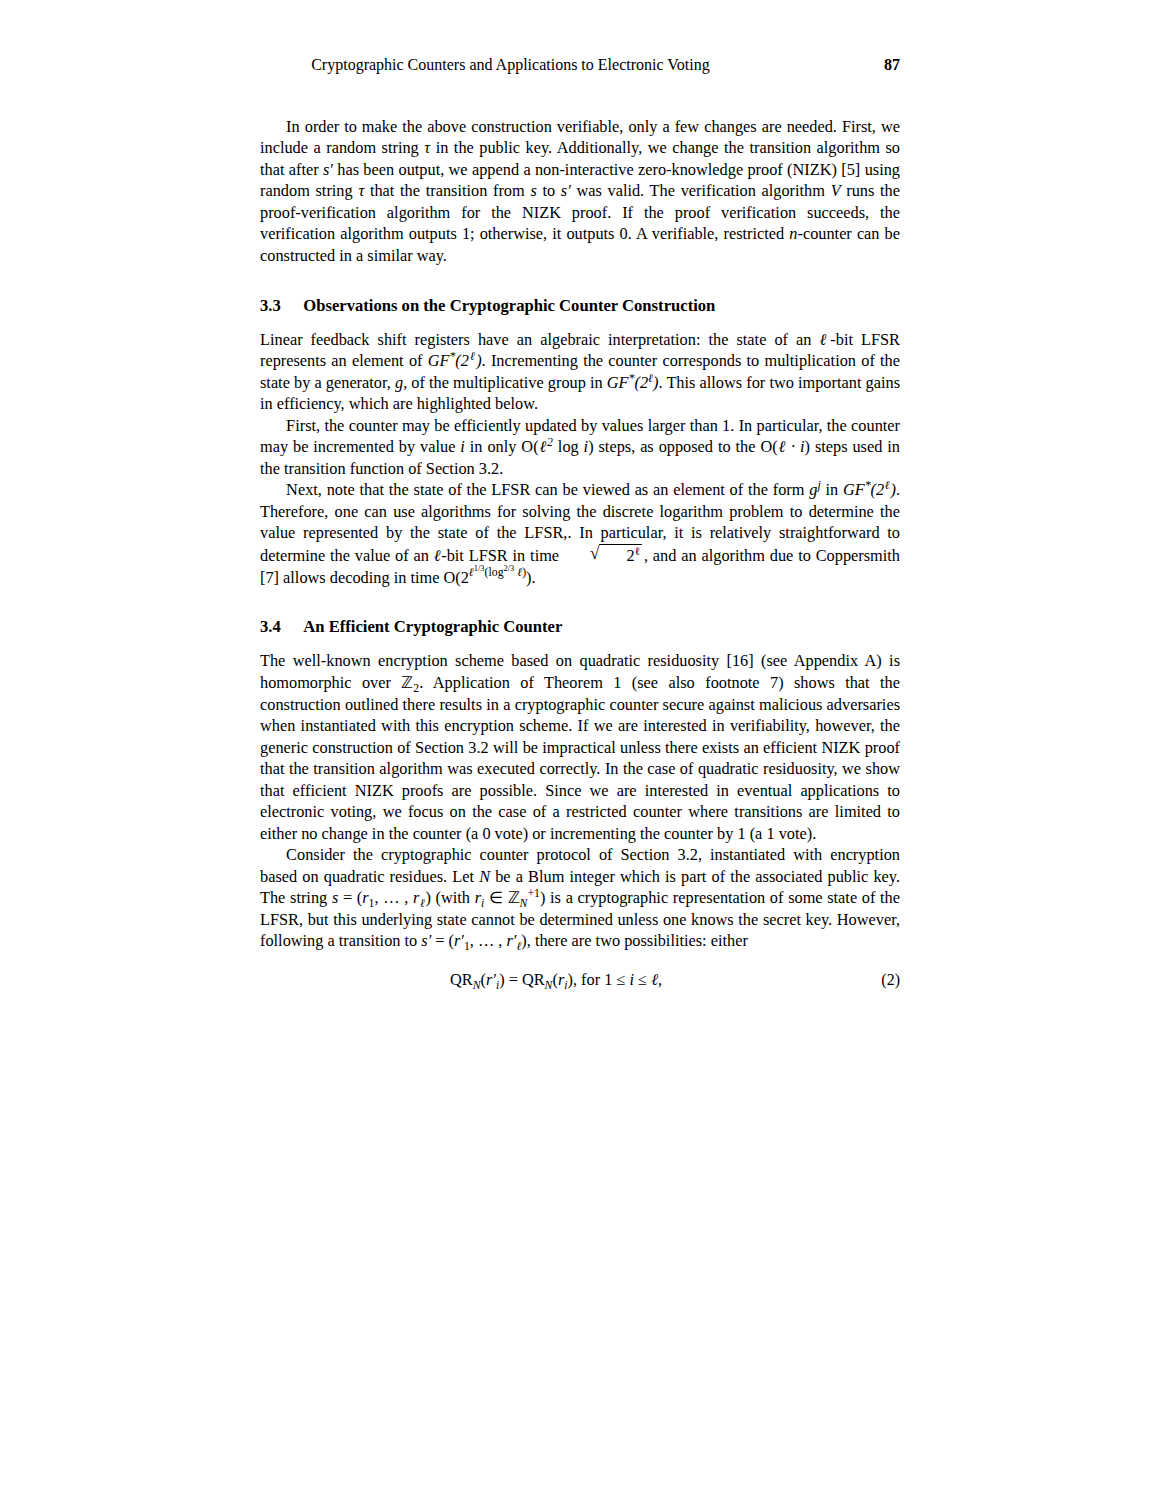Cryptographic Counters and Applications to Electronic Voting 87
In order to make the above construction verifiable, only a few changes are needed. First, we include a random string τ in the public key. Additionally, we change the transition algorithm so that after s′ has been output, we append a non-interactive zero-knowledge proof (NIZK) [5] using random string τ that the transition from s to s′ was valid. The verification algorithm V runs the proof-verification algorithm for the NIZK proof. If the proof verification succeeds, the verification algorithm outputs 1; otherwise, it outputs 0. A verifiable, restricted n-counter can be constructed in a similar way.
3.3 Observations on the Cryptographic Counter Construction
Linear feedback shift registers have an algebraic interpretation: the state of an ℓ-bit LFSR represents an element of GF*(2ℓ). Incrementing the counter corresponds to multiplication of the state by a generator, g, of the multiplicative group in GF*(2ℓ). This allows for two important gains in efficiency, which are highlighted below.
First, the counter may be efficiently updated by values larger than 1. In particular, the counter may be incremented by value i in only O(ℓ2 log i) steps, as opposed to the O(ℓ · i) steps used in the transition function of Section 3.2.
Next, note that the state of the LFSR can be viewed as an element of the form gj in GF*(2ℓ). Therefore, one can use algorithms for solving the discrete logarithm problem to determine the value represented by the state of the LFSR,. In particular, it is relatively straightforward to determine the value of an ℓ-bit LFSR in time 2ℓ, and an algorithm due to Coppersmith [7] allows decoding in time O(2ℓ1/3(log2/3 ℓ)).
3.4 An Efficient Cryptographic Counter
The well-known encryption scheme based on quadratic residuosity [16] (see Appendix A) is homomorphic over ℤ2. Application of Theorem 1 (see also footnote 7) shows that the construction outlined there results in a cryptographic counter secure against malicious adversaries when instantiated with this encryption scheme. If we are interested in verifiability, however, the generic construction of Section 3.2 will be impractical unless there exists an efficient NIZK proof that the transition algorithm was executed correctly. In the case of quadratic residuosity, we show that efficient NIZK proofs are possible. Since we are interested in eventual applications to electronic voting, we focus on the case of a restricted counter where transitions are limited to either no change in the counter (a 0 vote) or incrementing the counter by 1 (a 1 vote).
Consider the cryptographic counter protocol of Section 3.2, instantiated with encryption based on quadratic residues. Let N be a Blum integer which is part of the associated public key. The string s = (r1, … , rℓ) (with ri ∈ ℤN+1) is a cryptographic representation of some state of the LFSR, but this underlying state cannot be determined unless one knows the secret key. However, following a transition to s′ = (r′1, … , r′ℓ), there are two possibilities: either
QRN(r′i) = QRN(ri), for 1 ≤ i ≤ ℓ, (2)